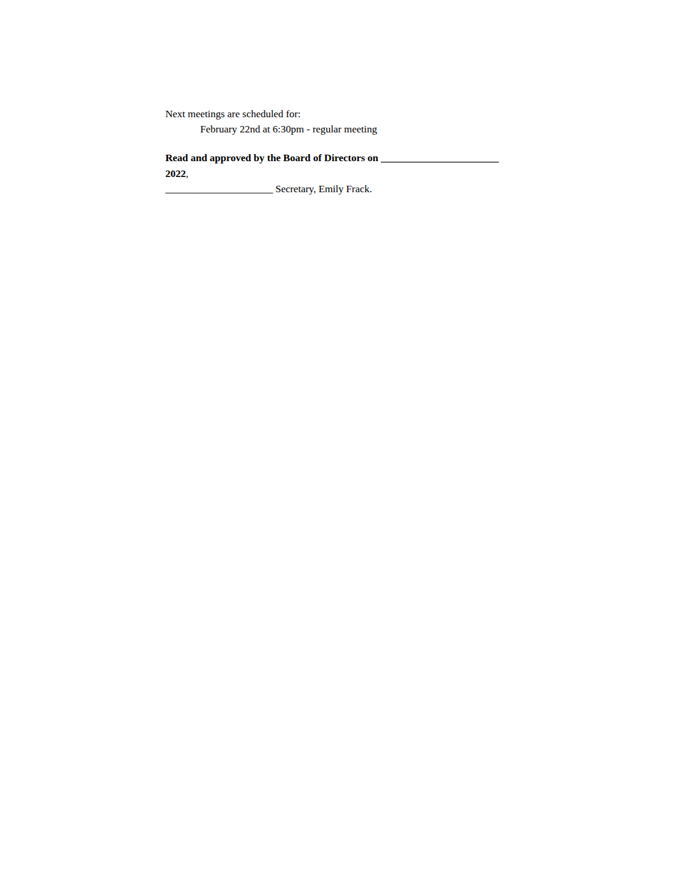Next meetings are scheduled for:
February 22nd at 6:30pm - regular meeting
Read and approved by the Board of Directors on _______________________ 2022,
_____________________ Secretary, Emily Frack.